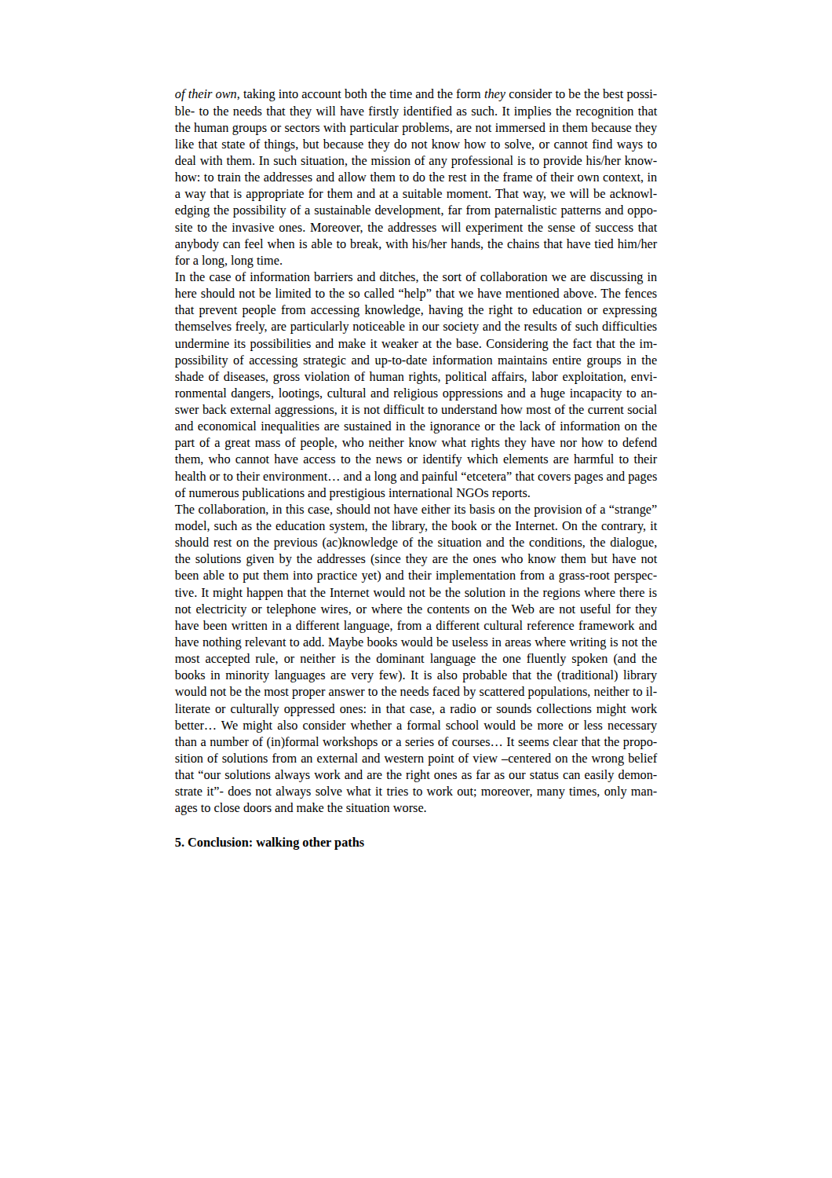of their own, taking into account both the time and the form they consider to be the best possible- to the needs that they will have firstly identified as such. It implies the recognition that the human groups or sectors with particular problems, are not immersed in them because they like that state of things, but because they do not know how to solve, or cannot find ways to deal with them. In such situation, the mission of any professional is to provide his/her know-how: to train the addresses and allow them to do the rest in the frame of their own context, in a way that is appropriate for them and at a suitable moment. That way, we will be acknowledging the possibility of a sustainable development, far from paternalistic patterns and opposite to the invasive ones. Moreover, the addresses will experiment the sense of success that anybody can feel when is able to break, with his/her hands, the chains that have tied him/her for a long, long time.
In the case of information barriers and ditches, the sort of collaboration we are discussing in here should not be limited to the so called “help” that we have mentioned above. The fences that prevent people from accessing knowledge, having the right to education or expressing themselves freely, are particularly noticeable in our society and the results of such difficulties undermine its possibilities and make it weaker at the base. Considering the fact that the impossibility of accessing strategic and up-to-date information maintains entire groups in the shade of diseases, gross violation of human rights, political affairs, labor exploitation, environmental dangers, lootings, cultural and religious oppressions and a huge incapacity to answer back external aggressions, it is not difficult to understand how most of the current social and economical inequalities are sustained in the ignorance or the lack of information on the part of a great mass of people, who neither know what rights they have nor how to defend them, who cannot have access to the news or identify which elements are harmful to their health or to their environment… and a long and painful “etcetera” that covers pages and pages of numerous publications and prestigious international NGOs reports.
The collaboration, in this case, should not have either its basis on the provision of a “strange” model, such as the education system, the library, the book or the Internet. On the contrary, it should rest on the previous (ac)knowledge of the situation and the conditions, the dialogue, the solutions given by the addresses (since they are the ones who know them but have not been able to put them into practice yet) and their implementation from a grass-root perspective. It might happen that the Internet would not be the solution in the regions where there is not electricity or telephone wires, or where the contents on the Web are not useful for they have been written in a different language, from a different cultural reference framework and have nothing relevant to add. Maybe books would be useless in areas where writing is not the most accepted rule, or neither is the dominant language the one fluently spoken (and the books in minority languages are very few). It is also probable that the (traditional) library would not be the most proper answer to the needs faced by scattered populations, neither to illiterate or culturally oppressed ones: in that case, a radio or sounds collections might work better… We might also consider whether a formal school would be more or less necessary than a number of (in)formal workshops or a series of courses… It seems clear that the proposition of solutions from an external and western point of view –centered on the wrong belief that “our solutions always work and are the right ones as far as our status can easily demonstrate it”- does not always solve what it tries to work out; moreover, many times, only manages to close doors and make the situation worse.
5. Conclusion: walking other paths